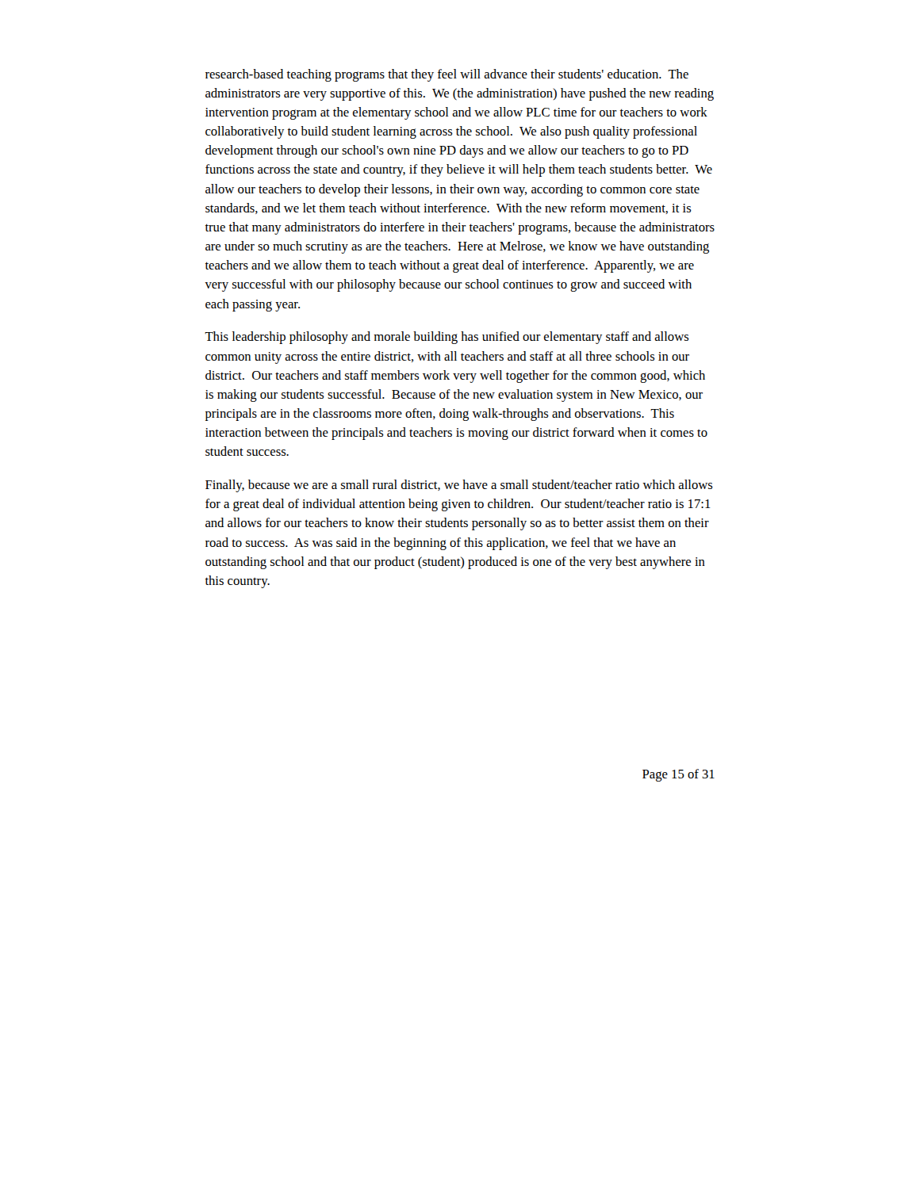research-based teaching programs that they feel will advance their students' education. The administrators are very supportive of this. We (the administration) have pushed the new reading intervention program at the elementary school and we allow PLC time for our teachers to work collaboratively to build student learning across the school. We also push quality professional development through our school's own nine PD days and we allow our teachers to go to PD functions across the state and country, if they believe it will help them teach students better. We allow our teachers to develop their lessons, in their own way, according to common core state standards, and we let them teach without interference. With the new reform movement, it is true that many administrators do interfere in their teachers' programs, because the administrators are under so much scrutiny as are the teachers. Here at Melrose, we know we have outstanding teachers and we allow them to teach without a great deal of interference. Apparently, we are very successful with our philosophy because our school continues to grow and succeed with each passing year.
This leadership philosophy and morale building has unified our elementary staff and allows common unity across the entire district, with all teachers and staff at all three schools in our district. Our teachers and staff members work very well together for the common good, which is making our students successful. Because of the new evaluation system in New Mexico, our principals are in the classrooms more often, doing walk-throughs and observations. This interaction between the principals and teachers is moving our district forward when it comes to student success.
Finally, because we are a small rural district, we have a small student/teacher ratio which allows for a great deal of individual attention being given to children. Our student/teacher ratio is 17:1 and allows for our teachers to know their students personally so as to better assist them on their road to success. As was said in the beginning of this application, we feel that we have an outstanding school and that our product (student) produced is one of the very best anywhere in this country.
Page 15 of 31